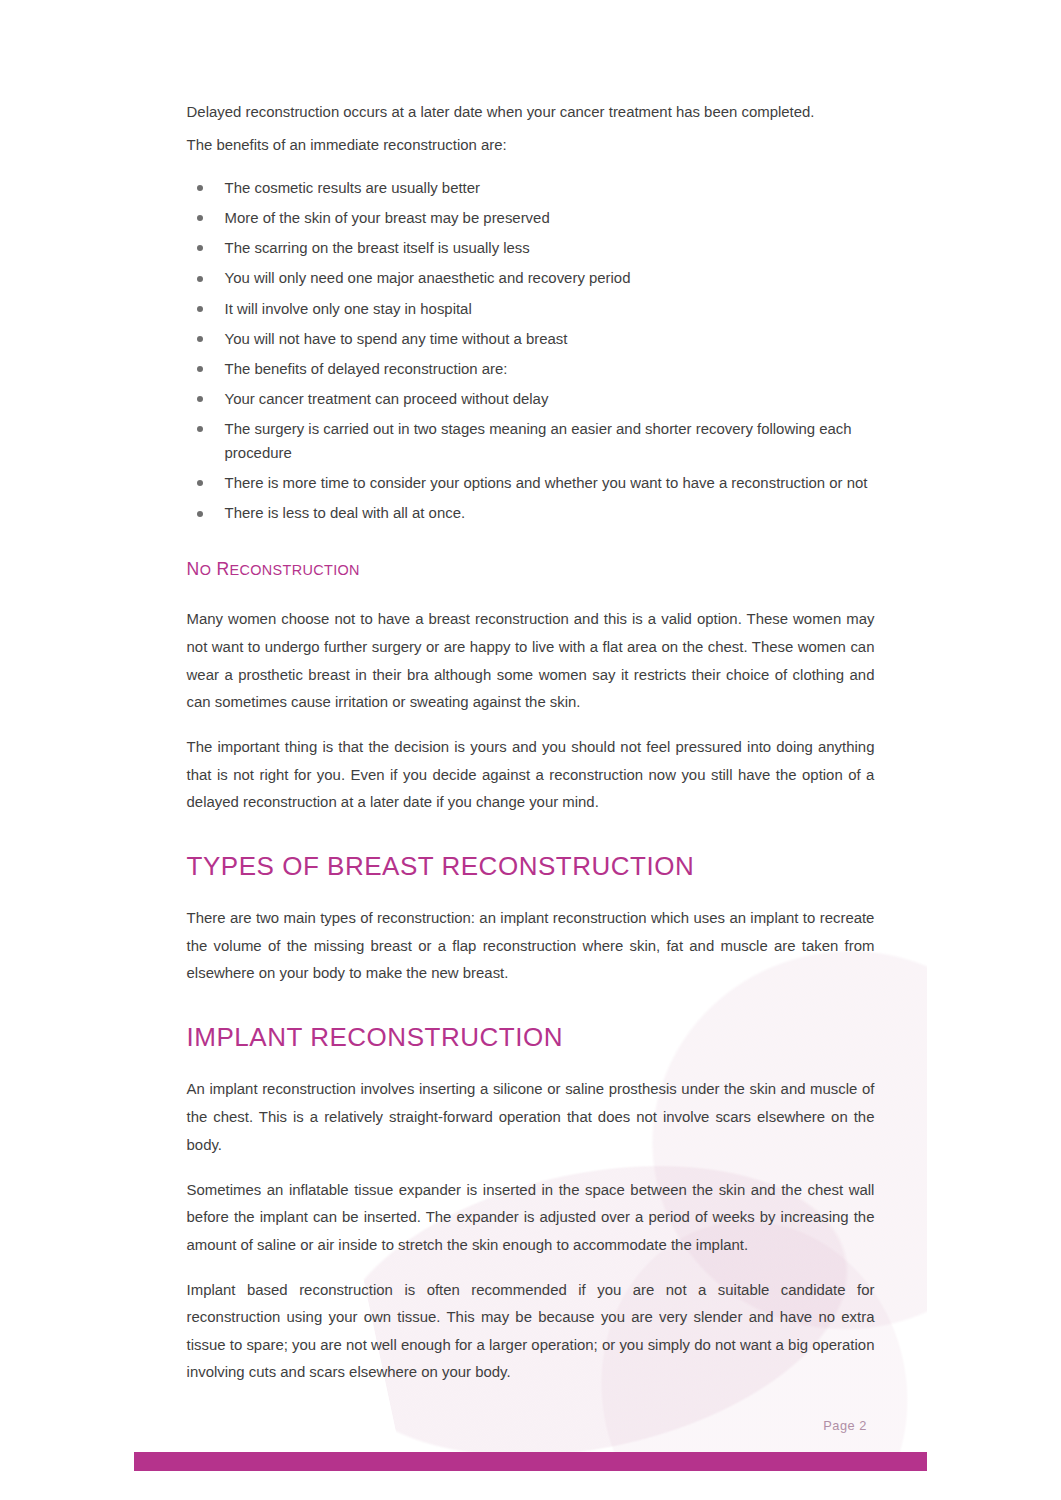Delayed reconstruction occurs at a later date when your cancer treatment has been completed.
The benefits of an immediate reconstruction are:
The cosmetic results are usually better
More of the skin of your breast may be preserved
The scarring on the breast itself is usually less
You will only need one major anaesthetic and recovery period
It will involve only one stay in hospital
You will not have to spend any time without a breast
The benefits of delayed reconstruction are:
Your cancer treatment can proceed without delay
The surgery is carried out in two stages meaning an easier and shorter recovery following each procedure
There is more time to consider your options and whether you want to have a reconstruction or not
There is less to deal with all at once.
NO RECONSTRUCTION
Many women choose not to have a breast reconstruction and this is a valid option. These women may not want to undergo further surgery or are happy to live with a flat area on the chest. These women can wear a prosthetic breast in their bra although some women say it restricts their choice of clothing and can sometimes cause irritation or sweating against the skin.
The important thing is that the decision is yours and you should not feel pressured into doing anything that is not right for you. Even if you decide against a reconstruction now you still have the option of a delayed reconstruction at a later date if you change your mind.
TYPES OF BREAST RECONSTRUCTION
There are two main types of reconstruction: an implant reconstruction which uses an implant to recreate the volume of the missing breast or a flap reconstruction where skin, fat and muscle are taken from elsewhere on your body to make the new breast.
IMPLANT RECONSTRUCTION
An implant reconstruction involves inserting a silicone or saline prosthesis under the skin and muscle of the chest. This is a relatively straight-forward operation that does not involve scars elsewhere on the body.
Sometimes an inflatable tissue expander is inserted in the space between the skin and the chest wall before the implant can be inserted. The expander is adjusted over a period of weeks by increasing the amount of saline or air inside to stretch the skin enough to accommodate the implant.
Implant based reconstruction is often recommended if you are not a suitable candidate for reconstruction using your own tissue. This may be because you are very slender and have no extra tissue to spare; you are not well enough for a larger operation; or you simply do not want a big operation involving cuts and scars elsewhere on your body.
Page 2